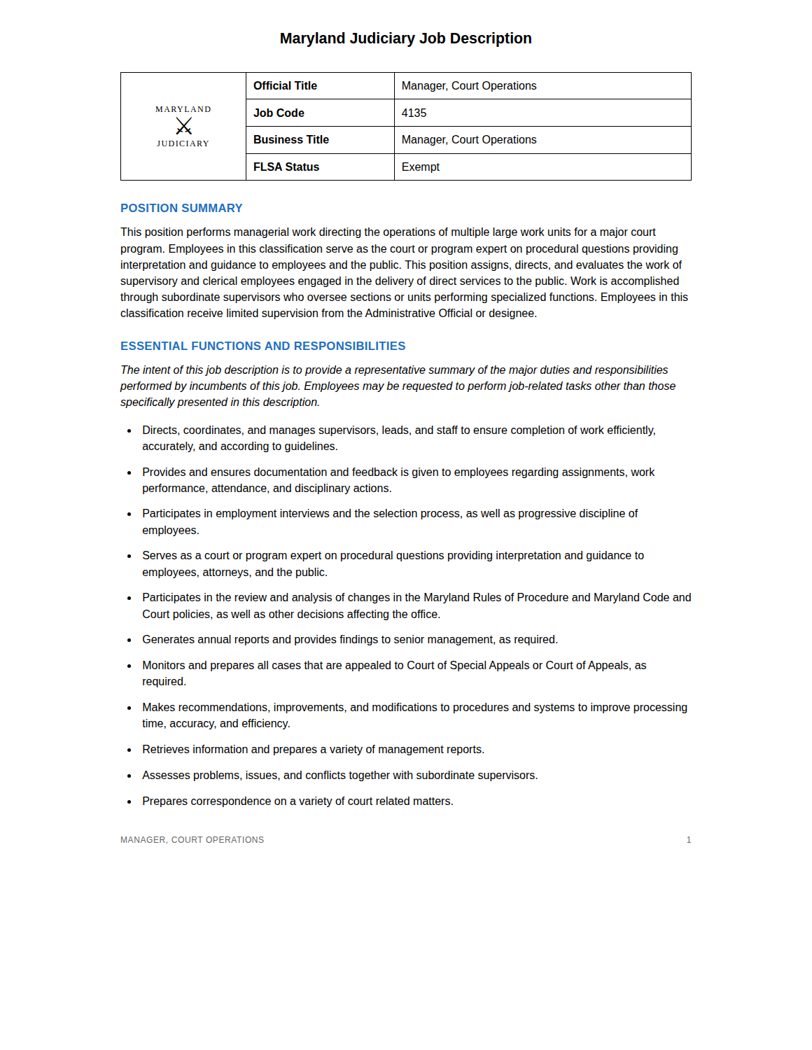Maryland Judiciary Job Description
| MARYLAND ⚔ JUDICIARY | Official Title | Manager, Court Operations |
| Job Code | 4135 |
| Business Title | Manager, Court Operations |
| FLSA Status | Exempt |
Position Summary
This position performs managerial work directing the operations of multiple large work units for a major court program. Employees in this classification serve as the court or program expert on procedural questions providing interpretation and guidance to employees and the public. This position assigns, directs, and evaluates the work of supervisory and clerical employees engaged in the delivery of direct services to the public. Work is accomplished through subordinate supervisors who oversee sections or units performing specialized functions. Employees in this classification receive limited supervision from the Administrative Official or designee.
Essential Functions and Responsibilities
The intent of this job description is to provide a representative summary of the major duties and responsibilities performed by incumbents of this job. Employees may be requested to perform job-related tasks other than those specifically presented in this description.
Directs, coordinates, and manages supervisors, leads, and staff to ensure completion of work efficiently, accurately, and according to guidelines.
Provides and ensures documentation and feedback is given to employees regarding assignments, work performance, attendance, and disciplinary actions.
Participates in employment interviews and the selection process, as well as progressive discipline of employees.
Serves as a court or program expert on procedural questions providing interpretation and guidance to employees, attorneys, and the public.
Participates in the review and analysis of changes in the Maryland Rules of Procedure and Maryland Code and Court policies, as well as other decisions affecting the office.
Generates annual reports and provides findings to senior management, as required.
Monitors and prepares all cases that are appealed to Court of Special Appeals or Court of Appeals, as required.
Makes recommendations, improvements, and modifications to procedures and systems to improve processing time, accuracy, and efficiency.
Retrieves information and prepares a variety of management reports.
Assesses problems, issues, and conflicts together with subordinate supervisors.
Prepares correspondence on a variety of court related matters.
MANAGER, COURT OPERATIONS 1